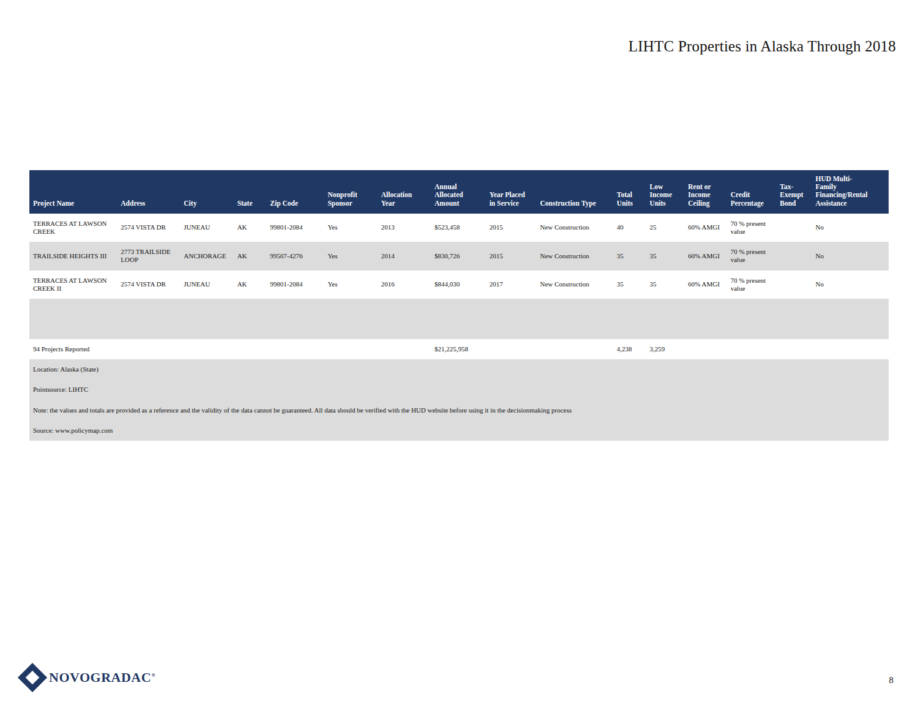LIHTC Properties in Alaska Through 2018
| Project Name | Address | City | State | Zip Code | Nonprofit Sponsor | Allocation Year | Annual Allocated Amount | Year Placed in Service | Construction Type | Total Units | Low Income Units | Rent or Income Ceiling | Credit Percentage | Tax- Exempt Bond | HUD Multi- Family Financing/Rental Assistance |
| --- | --- | --- | --- | --- | --- | --- | --- | --- | --- | --- | --- | --- | --- | --- | --- |
| TERRACES AT LAWSON CREEK | 2574 VISTA DR | JUNEAU | AK | 99801-2084 | Yes | 2013 | $523,458 | 2015 | New Construction | 40 | 25 | 60% AMGI | 70 % present value | | No |
| TRAILSIDE HEIGHTS III | 2773 TRAILSIDE LOOP | ANCHORAGE | AK | 99507-4276 | Yes | 2014 | $830,726 | 2015 | New Construction | 35 | 35 | 60% AMGI | 70 % present value | | No |
| TERRACES AT LAWSON CREEK II | 2574 VISTA DR | JUNEAU | AK | 99801-2084 | Yes | 2016 | $844,030 | 2017 | New Construction | 35 | 35 | 60% AMGI | 70 % present value | | No |
| 94 Projects Reported | | | | | | | $21,225,958 | | | 4,238 | 3,259 | | | | |
| Location: Alaska (State) |
| Pointsource: LIHTC |
| Note: the values and totals are provided as a reference and the validity of the data cannot be guaranteed. All data should be verified with the HUD website before using it in the decisionmaking process |
| Source: www.policymap.com |
NOVOGRADAC®
8